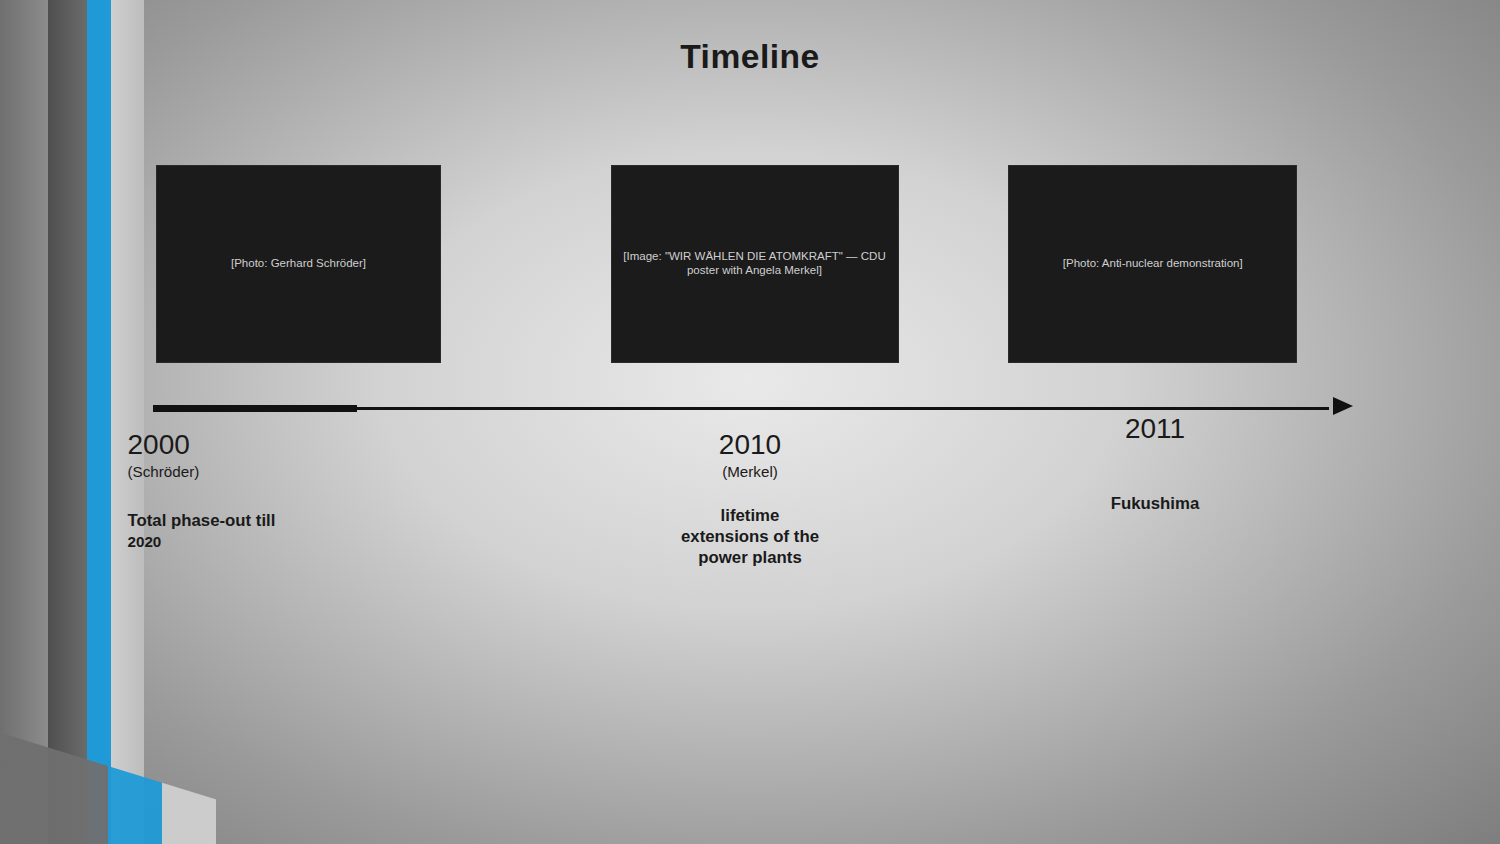Timeline
[Photo: Gerhard Schröder]
[Image: "WIR WÄHLEN DIE ATOMKRAFT" — CDU poster with Angela Merkel]
[Photo: Anti-nuclear demonstration]
2000
(Schröder)
Total phase-out till
2020
2010
(Merkel)
lifetime
extensions of the
power plants
2011
Fukushima